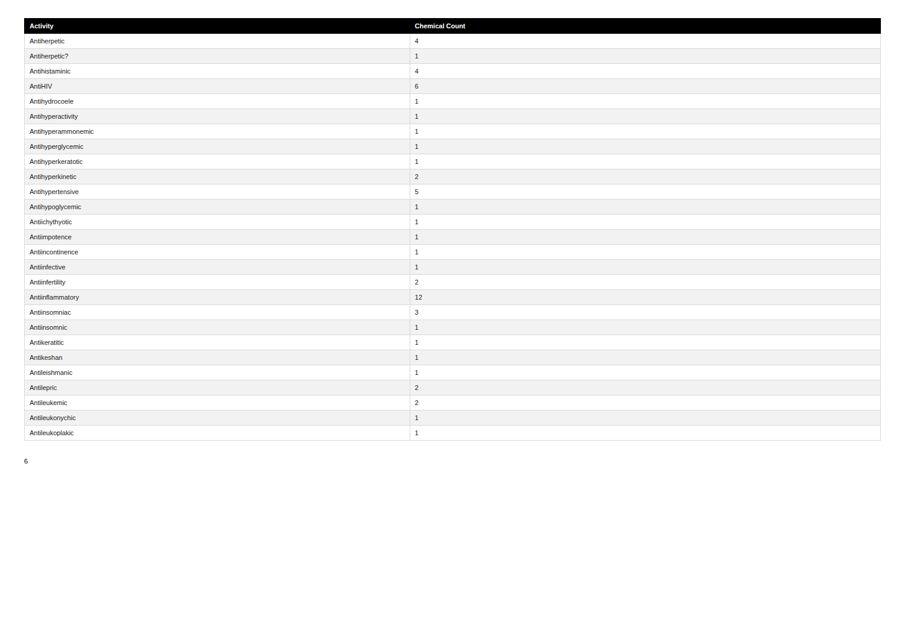| Activity | Chemical Count |
| --- | --- |
| Antiherpetic | 4 |
| Antiherpetic? | 1 |
| Antihistaminic | 4 |
| AntiHIV | 6 |
| Antihydrocoele | 1 |
| Antihyperactivity | 1 |
| Antihyperammonemic | 1 |
| Antihyperglycemic | 1 |
| Antihyperkeratotic | 1 |
| Antihyperkinetic | 2 |
| Antihypertensive | 5 |
| Antihypoglycemic | 1 |
| Antiichythyotic | 1 |
| Antiimpotence | 1 |
| Antiincontinence | 1 |
| Antiinfective | 1 |
| Antiinfertility | 2 |
| Antiinflammatory | 12 |
| Antiinsomniac | 3 |
| Antiinsomnic | 1 |
| Antikeratitic | 1 |
| Antikeshan | 1 |
| Antileishmanic | 1 |
| Antilepric | 2 |
| Antileukemic | 2 |
| Antileukonychic | 1 |
| Antileukoplakic | 1 |
6